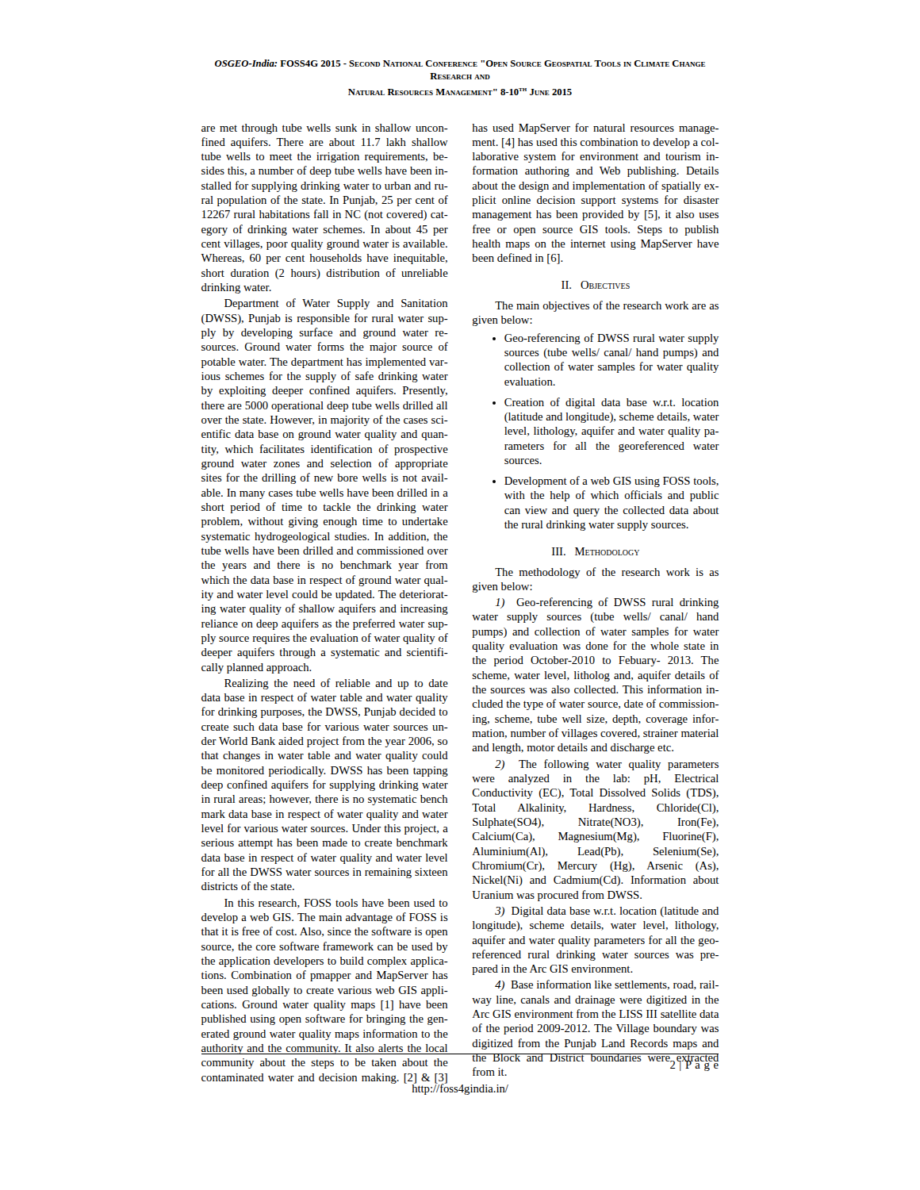OSGEO-India: FOSS4G 2015 - Second National Conference "Open Source Geospatial Tools in Climate Change Research and Natural Resources Management" 8-10th June 2015
are met through tube wells sunk in shallow unconfined aquifers. There are about 11.7 lakh shallow tube wells to meet the irrigation requirements, besides this, a number of deep tube wells have been installed for supplying drinking water to urban and rural population of the state. In Punjab, 25 per cent of 12267 rural habitations fall in NC (not covered) category of drinking water schemes. In about 45 per cent villages, poor quality ground water is available. Whereas, 60 per cent households have inequitable, short duration (2 hours) distribution of unreliable drinking water.
Department of Water Supply and Sanitation (DWSS), Punjab is responsible for rural water supply by developing surface and ground water resources. Ground water forms the major source of potable water. The department has implemented various schemes for the supply of safe drinking water by exploiting deeper confined aquifers. Presently, there are 5000 operational deep tube wells drilled all over the state. However, in majority of the cases scientific data base on ground water quality and quantity, which facilitates identification of prospective ground water zones and selection of appropriate sites for the drilling of new bore wells is not available. In many cases tube wells have been drilled in a short period of time to tackle the drinking water problem, without giving enough time to undertake systematic hydrogeological studies. In addition, the tube wells have been drilled and commissioned over the years and there is no benchmark year from which the data base in respect of ground water quality and water level could be updated. The deteriorating water quality of shallow aquifers and increasing reliance on deep aquifers as the preferred water supply source requires the evaluation of water quality of deeper aquifers through a systematic and scientifically planned approach.
Realizing the need of reliable and up to date data base in respect of water table and water quality for drinking purposes, the DWSS, Punjab decided to create such data base for various water sources under World Bank aided project from the year 2006, so that changes in water table and water quality could be monitored periodically. DWSS has been tapping deep confined aquifers for supplying drinking water in rural areas; however, there is no systematic bench mark data base in respect of water quality and water level for various water sources. Under this project, a serious attempt has been made to create benchmark data base in respect of water quality and water level for all the DWSS water sources in remaining sixteen districts of the state.
In this research, FOSS tools have been used to develop a web GIS. The main advantage of FOSS is that it is free of cost. Also, since the software is open source, the core software framework can be used by the application developers to build complex applications. Combination of pmapper and MapServer has been used globally to create various web GIS applications. Ground water quality maps [1] have been published using open software for bringing the generated ground water quality maps information to the authority and the community. It also alerts the local community about the steps to be taken about the contaminated water and decision making. [2] & [3] has used MapServer for natural resources management. [4] has used this combination to develop a collaborative system for environment and tourism information authoring and Web publishing. Details about the design and implementation of spatially explicit online decision support systems for disaster management has been provided by [5], it also uses free or open source GIS tools. Steps to publish health maps on the internet using MapServer have been defined in [6].
II. Objectives
The main objectives of the research work are as given below:
Geo-referencing of DWSS rural water supply sources (tube wells/ canal/ hand pumps) and collection of water samples for water quality evaluation.
Creation of digital data base w.r.t. location (latitude and longitude), scheme details, water level, lithology, aquifer and water quality parameters for all the georeferenced water sources.
Development of a web GIS using FOSS tools, with the help of which officials and public can view and query the collected data about the rural drinking water supply sources.
III. Methodology
The methodology of the research work is as given below:
1) Geo-referencing of DWSS rural drinking water supply sources (tube wells/ canal/ hand pumps) and collection of water samples for water quality evaluation was done for the whole state in the period October-2010 to Febuary- 2013. The scheme, water level, litholog and, aquifer details of the sources was also collected. This information included the type of water source, date of commissioning, scheme, tube well size, depth, coverage information, number of villages covered, strainer material and length, motor details and discharge etc.
2) The following water quality parameters were analyzed in the lab: pH, Electrical Conductivity (EC), Total Dissolved Solids (TDS), Total Alkalinity, Hardness, Chloride(Cl), Sulphate(SO4), Nitrate(NO3), Iron(Fe), Calcium(Ca), Magnesium(Mg), Fluorine(F), Aluminium(Al), Lead(Pb), Selenium(Se), Chromium(Cr), Mercury (Hg), Arsenic (As), Nickel(Ni) and Cadmium(Cd). Information about Uranium was procured from DWSS.
3) Digital data base w.r.t. location (latitude and longitude), scheme details, water level, lithology, aquifer and water quality parameters for all the georeferenced rural drinking water sources was prepared in the Arc GIS environment.
4) Base information like settlements, road, railway line, canals and drainage were digitized in the Arc GIS environment from the LISS III satellite data of the period 2009-2012. The Village boundary was digitized from the Punjab Land Records maps and the Block and District boundaries were extracted from it.
2 | P a g e
http://foss4gindia.in/